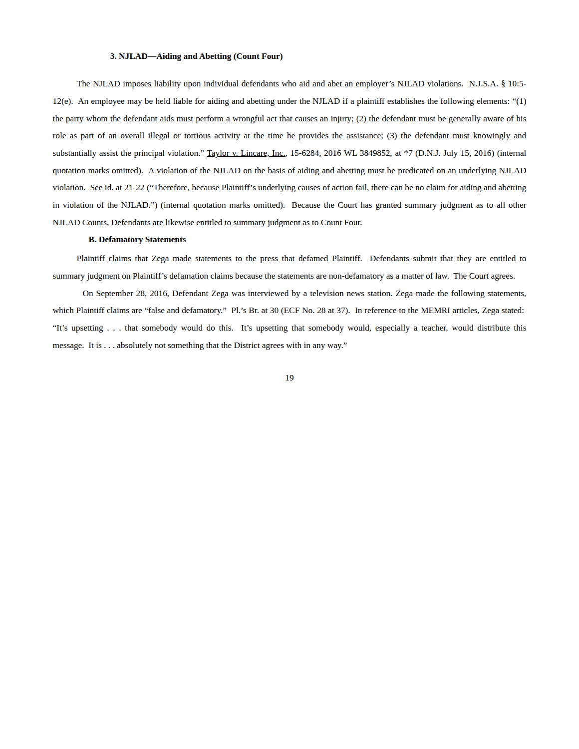3. NJLAD—Aiding and Abetting (Count Four)
The NJLAD imposes liability upon individual defendants who aid and abet an employer’s NJLAD violations. N.J.S.A. § 10:5-12(e). An employee may be held liable for aiding and abetting under the NJLAD if a plaintiff establishes the following elements: “(1) the party whom the defendant aids must perform a wrongful act that causes an injury; (2) the defendant must be generally aware of his role as part of an overall illegal or tortious activity at the time he provides the assistance; (3) the defendant must knowingly and substantially assist the principal violation.” Taylor v. Lincare, Inc., 15-6284, 2016 WL 3849852, at *7 (D.N.J. July 15, 2016) (internal quotation marks omitted). A violation of the NJLAD on the basis of aiding and abetting must be predicated on an underlying NJLAD violation. See id. at 21-22 (“Therefore, because Plaintiff’s underlying causes of action fail, there can be no claim for aiding and abetting in violation of the NJLAD.”) (internal quotation marks omitted). Because the Court has granted summary judgment as to all other NJLAD Counts, Defendants are likewise entitled to summary judgment as to Count Four.
B. Defamatory Statements
Plaintiff claims that Zega made statements to the press that defamed Plaintiff. Defendants submit that they are entitled to summary judgment on Plaintiff’s defamation claims because the statements are non-defamatory as a matter of law. The Court agrees.
On September 28, 2016, Defendant Zega was interviewed by a television news station. Zega made the following statements, which Plaintiff claims are “false and defamatory.” Pl.’s Br. at 30 (ECF No. 28 at 37). In reference to the MEMRI articles, Zega stated: “It’s upsetting . . . that somebody would do this. It’s upsetting that somebody would, especially a teacher, would distribute this message. It is . . . absolutely not something that the District agrees with in any way.”
19